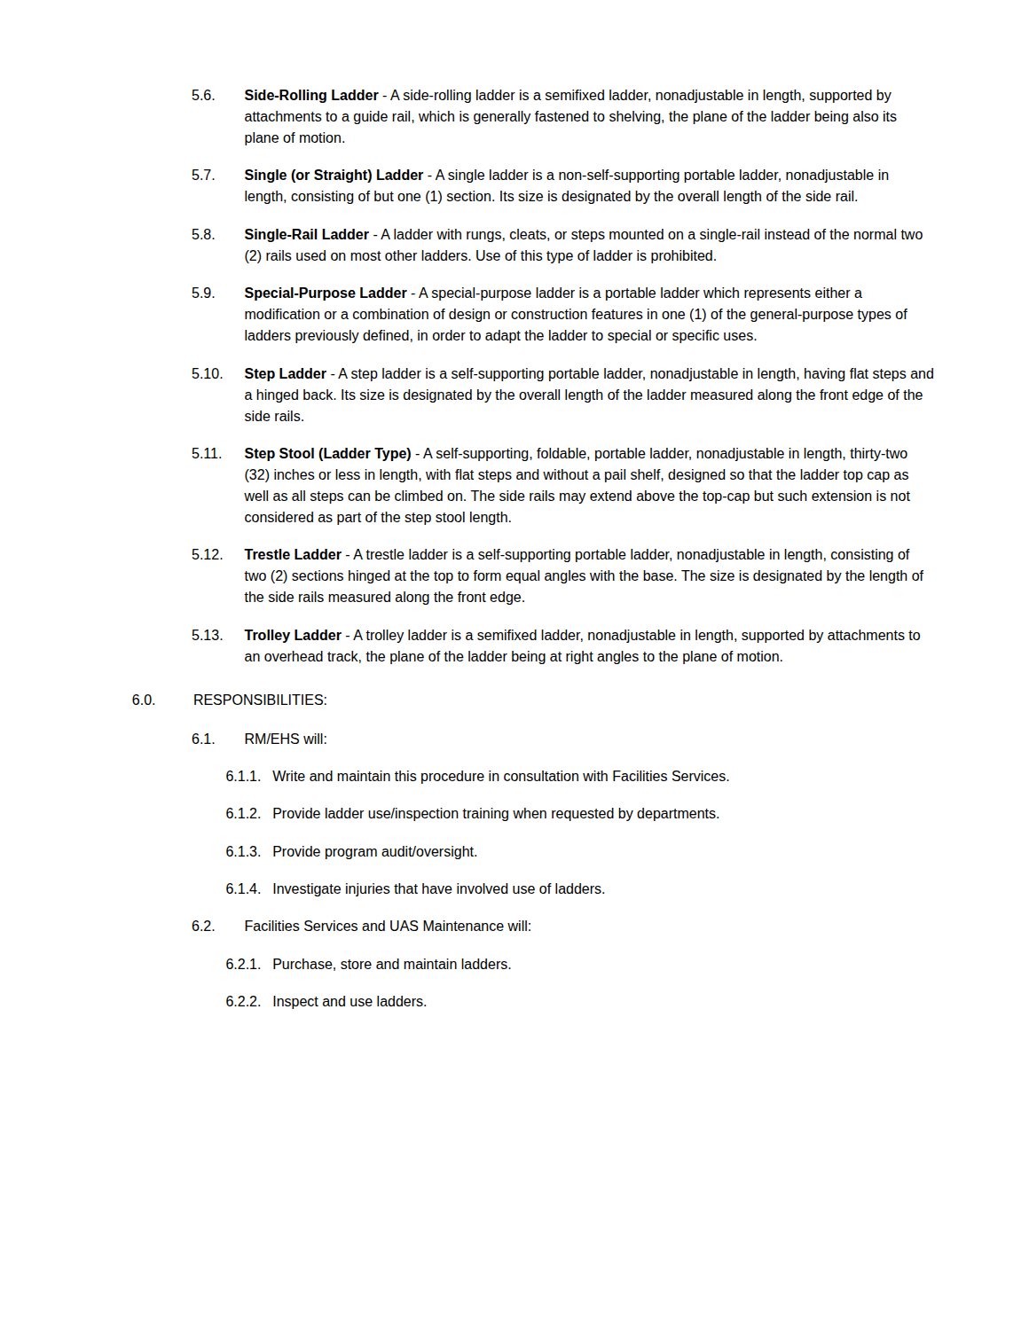5.6.
Side-Rolling Ladder - A side-rolling ladder is a semifixed ladder, nonadjustable in length, supported by attachments to a guide rail, which is generally fastened to shelving, the plane of the ladder being also its plane of motion.
5.7.
Single (or Straight) Ladder - A single ladder is a non-self-supporting portable ladder, nonadjustable in length, consisting of but one (1) section. Its size is designated by the overall length of the side rail.
5.8.
Single-Rail Ladder - A ladder with rungs, cleats, or steps mounted on a single-rail instead of the normal two (2) rails used on most other ladders. Use of this type of ladder is prohibited.
5.9.
Special-Purpose Ladder - A special-purpose ladder is a portable ladder which represents either a modification or a combination of design or construction features in one (1) of the general-purpose types of ladders previously defined, in order to adapt the ladder to special or specific uses.
5.10.
Step Ladder - A step ladder is a self-supporting portable ladder, nonadjustable in length, having flat steps and a hinged back. Its size is designated by the overall length of the ladder measured along the front edge of the side rails.
5.11.
Step Stool (Ladder Type) - A self-supporting, foldable, portable ladder, nonadjustable in length, thirty-two (32) inches or less in length, with flat steps and without a pail shelf, designed so that the ladder top cap as well as all steps can be climbed on. The side rails may extend above the top-cap but such extension is not considered as part of the step stool length.
5.12.
Trestle Ladder - A trestle ladder is a self-supporting portable ladder, nonadjustable in length, consisting of two (2) sections hinged at the top to form equal angles with the base. The size is designated by the length of the side rails measured along the front edge.
5.13.
Trolley Ladder - A trolley ladder is a semifixed ladder, nonadjustable in length, supported by attachments to an overhead track, the plane of the ladder being at right angles to the plane of motion.
6.0.
RESPONSIBILITIES:
6.1.
RM/EHS will:
6.1.1.
Write and maintain this procedure in consultation with Facilities Services.
6.1.2.
Provide ladder use/inspection training when requested by departments.
6.1.3.
Provide program audit/oversight.
6.1.4.
Investigate injuries that have involved use of ladders.
6.2.
Facilities Services and UAS Maintenance will:
6.2.1.
Purchase, store and maintain ladders.
6.2.2.
Inspect and use ladders.